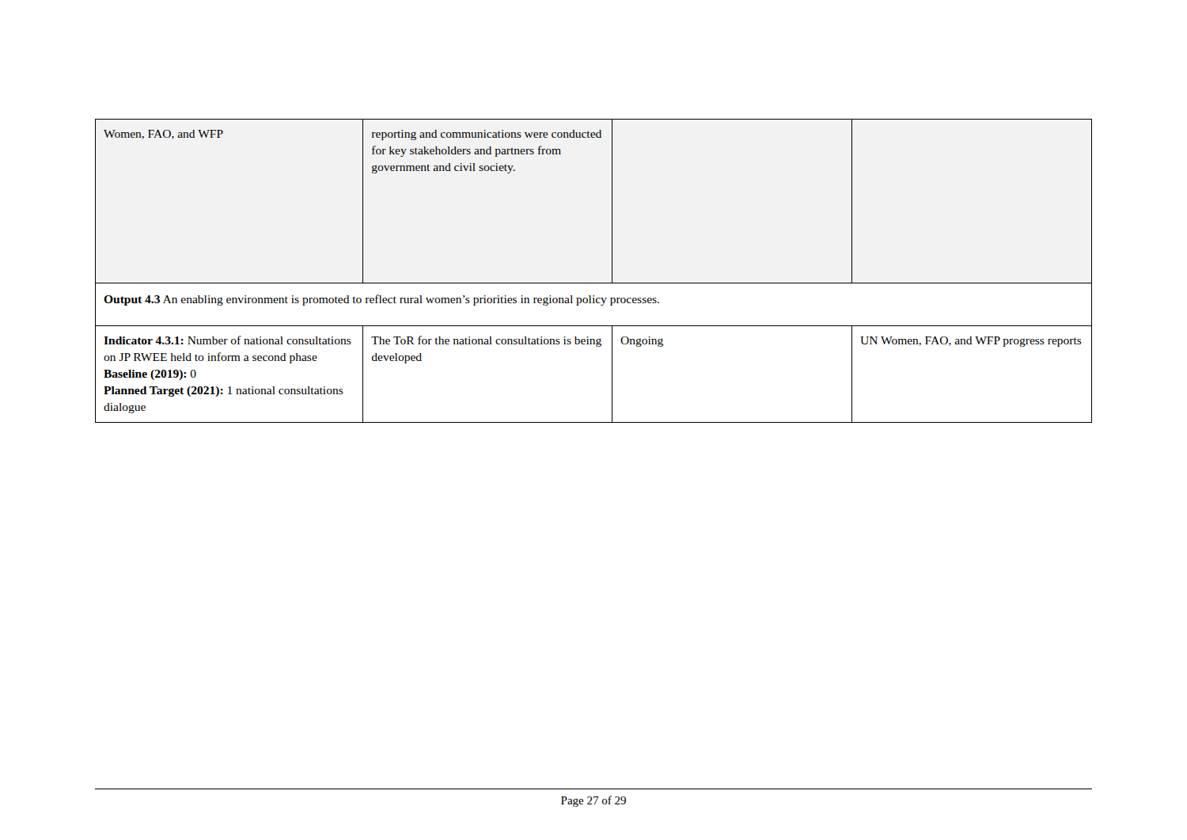| Women, FAO, and WFP | reporting and communications were conducted for key stakeholders and partners from government and civil society. | | |
| Output 4.3 An enabling environment is promoted to reflect rural women’s priorities in regional policy processes. |
| Indicator 4.3.1: Number of national consultations on JP RWEE held to inform a second phase Baseline (2019): 0 Planned Target (2021): 1 national consultations dialogue | The ToR for the national consultations is being developed | Ongoing | UN Women, FAO, and WFP progress reports |
Page 27 of 29